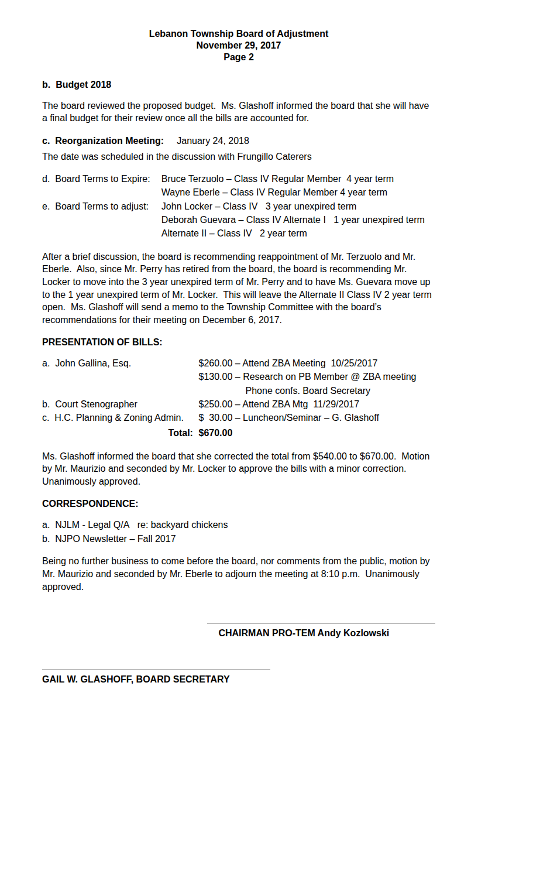Lebanon Township Board of Adjustment
November 29, 2017
Page 2
b. Budget 2018
The board reviewed the proposed budget. Ms. Glashoff informed the board that she will have a final budget for their review once all the bills are accounted for.
c. Reorganization Meeting: January 24, 2018
The date was scheduled in the discussion with Frungillo Caterers
| d. Board Terms to Expire: | Bruce Terzuolo – Class IV Regular Member 4 year term |
| | Wayne Eberle – Class IV Regular Member 4 year term |
| e. Board Terms to adjust: | John Locker – Class IV 3 year unexpired term |
| | Deborah Guevara – Class IV Alternate I 1 year unexpired term |
| | Alternate II – Class IV 2 year term |
After a brief discussion, the board is recommending reappointment of Mr. Terzuolo and Mr. Eberle. Also, since Mr. Perry has retired from the board, the board is recommending Mr. Locker to move into the 3 year unexpired term of Mr. Perry and to have Ms. Guevara move up to the 1 year unexpired term of Mr. Locker. This will leave the Alternate II Class IV 2 year term open. Ms. Glashoff will send a memo to the Township Committee with the board’s recommendations for their meeting on December 6, 2017.
PRESENTATION OF BILLS:
| a. John Gallina, Esq. | $260.00 – Attend ZBA Meeting 10/25/2017 |
| | $130.00 – Research on PB Member @ ZBA meeting |
| | Phone confs. Board Secretary |
| b. Court Stenographer | $250.00 – Attend ZBA Mtg 11/29/2017 |
| c. H.C. Planning & Zoning Admin. | $ 30.00 – Luncheon/Seminar – G. Glashoff |
| Total: | $670.00 |
Ms. Glashoff informed the board that she corrected the total from $540.00 to $670.00. Motion by Mr. Maurizio and seconded by Mr. Locker to approve the bills with a minor correction. Unanimously approved.
CORRESPONDENCE:
a. NJLM - Legal Q/A re: backyard chickens
b. NJPO Newsletter – Fall 2017
Being no further business to come before the board, nor comments from the public, motion by Mr. Maurizio and seconded by Mr. Eberle to adjourn the meeting at 8:10 p.m. Unanimously approved.
CHAIRMAN PRO-TEM Andy Kozlowski
GAIL W. GLASHOFF, BOARD SECRETARY